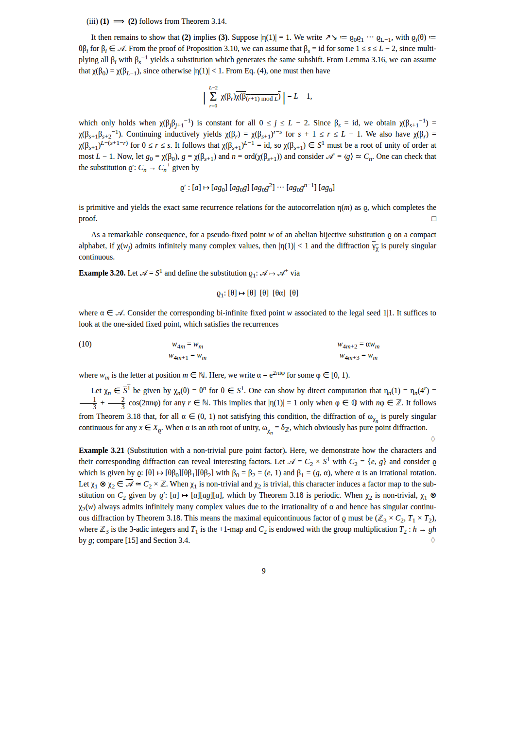(iii) (1) ⟹ (2) follows from Theorem 3.14.
It then remains to show that (2) implies (3). Suppose |η(1)| = 1. We write ↗↘ ≔ ϱ0ϱ1 ··· ϱL−1, with ϱi(θ) ≔ θβi for βi ∈ 𝒜. From the proof of Proposition 3.10, we can assume that βs = id for some 1 ≤ s ≤ L − 2, since multiplying all βi with βs−1 yields a substitution which generates the same subshift. From Lemma 3.16, we can assume that χ(β0) = χ(βL−1), since otherwise |η(1)| < 1. From Eq. (4), one must then have
| L−2 Σr=0 χ(βr)χ(β(r+1) mod L) | = L − 1,
which only holds when χ(βjβj+1−1) is constant for all 0 ≤ j ≤ L − 2. Since βs = id, we obtain χ(βs+1−1) = χ(βs+1βs+2−1). Continuing inductively yields χ(βr) = χ(βs+1)r−s for s + 1 ≤ r ≤ L − 1. We also have χ(βr) = χ(βs+1)L−(s+1−r) for 0 ≤ r ≤ s. It follows that χ(βs+1)L−1 = id, so χ(βs+1) ∈ S1 must be a root of unity of order at most L − 1. Now, let g0 = χ(β0), g = χ(βs+1) and n = ord(χ(βs+1)) and consider 𝒜′ = ⟨g⟩ ≃ Cn. One can check that the substitution ϱ′: Cn → Cn+ given by
ϱ′ : [a] ↦ [ag0] [ag0g] [ag0g2] ··· [ag0gn−1] [ag0]
is primitive and yields the exact same recurrence relations for the autocorrelation η(m) as ϱ, which completes the proof. □
As a remarkable consequence, for a pseudo-fixed point w of an abelian bijective substitution ϱ on a compact alphabet, if χ(wj) admits infinitely many complex values, then |η(1)| < 1 and the diffraction γχ is purely singular continuous.
Example 3.20. Let 𝒜 = S1 and define the substitution ϱ1: 𝒜 ↦ 𝒜+ via
ϱ1: [θ] ↦ [θ] [θ] [θα] [θ]
where α ∈ 𝒜. Consider the corresponding bi-infinite fixed point w associated to the legal seed 1|1. It suffices to look at the one-sided fixed point, which satisfies the recurrences
(10)
w4m = wm
w4m+2 = αwm
w4m+1 = wm
w4m+3 = wm
where wm is the letter at position m ∈ ℕ. Here, we write α = e2πiφ for some φ ∈ [0, 1).
Let χn ∈ S1 be given by χn(θ) = θn for θ ∈ S1. One can show by direct computation that ηn(1) = ηn(4r) = 13 + 23 cos(2πnφ) for any r ∈ ℕ. This implies that |η(1)| = 1 only when φ ∈ ℚ with nφ ∈ ℤ. It follows from Theorem 3.18 that, for all α ∈ (0, 1) not satisfying this condition, the diffraction of ωχn is purely singular continuous for any x ∈ Xϱ. When α is an nth root of unity, ωχn = δℤ, which obviously has pure point diffraction. ♢
Example 3.21 (Substitution with a non-trivial pure point factor). Here, we demonstrate how the characters and their corresponding diffraction can reveal interesting factors. Let 𝒜 = C2 × S1 with C2 = {e, g} and consider ϱ which is given by ϱ: [θ] ↦ [θβ0][θβ1][θβ2] with β0 = β2 = (e, 1) and β1 = (g, α), where α is an irrational rotation. Let χ1 ⊗ χ2 ∈ 𝒜 ≃ C2 × ℤ. When χ1 is non-trivial and χ2 is trivial, this character induces a factor map to the substitution on C2 given by ϱ′: [a] ↦ [a][ag][a], which by Theorem 3.18 is periodic. When χ2 is non-trivial, χ1 ⊗ χ2(w) always admits infinitely many complex values due to the irrationality of α and hence has singular continuous diffraction by Theorem 3.18. This means the maximal equicontinuous factor of ϱ must be (ℤ3 × C2, T1 × T2), where ℤ3 is the 3-adic integers and T1 is the +1-map and C2 is endowed with the group multiplication T2 : h → gh by g; compare [15] and Section 3.4. ♢
9